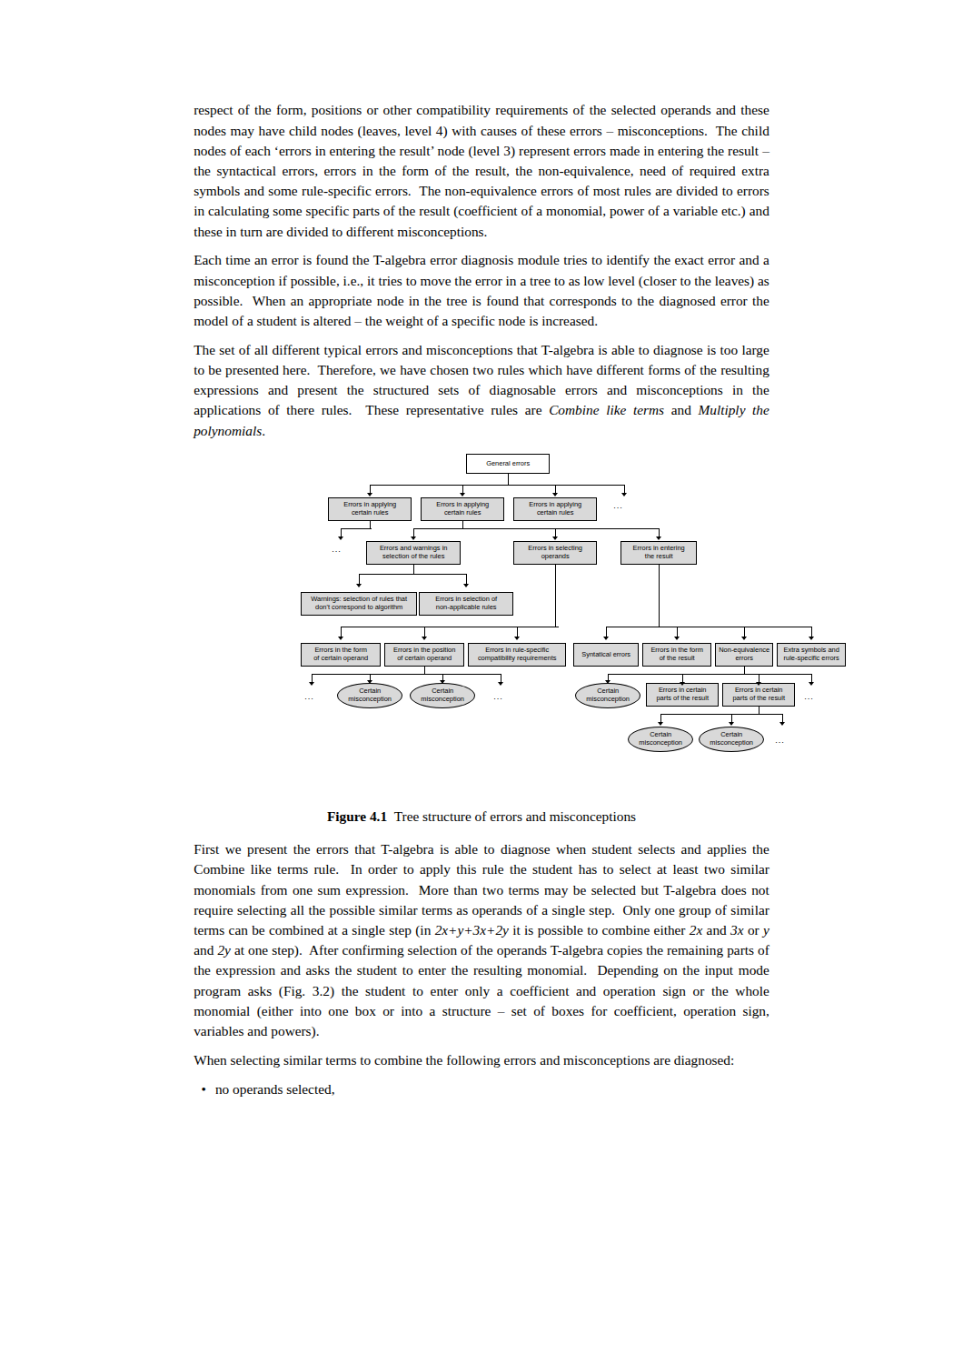respect of the form, positions or other compatibility requirements of the selected operands and these nodes may have child nodes (leaves, level 4) with causes of these errors – misconceptions. The child nodes of each ‘errors in entering the result’ node (level 3) represent errors made in entering the result – the syntactical errors, errors in the form of the result, the non-equivalence, need of required extra symbols and some rule-specific errors. The non-equivalence errors of most rules are divided to errors in calculating some specific parts of the result (coefficient of a monomial, power of a variable etc.) and these in turn are divided to different misconceptions.
Each time an error is found the T-algebra error diagnosis module tries to identify the exact error and a misconception if possible, i.e., it tries to move the error in a tree to as low level (closer to the leaves) as possible. When an appropriate node in the tree is found that corresponds to the diagnosed error the model of a student is altered – the weight of a specific node is increased.
The set of all different typical errors and misconceptions that T-algebra is able to diagnose is too large to be presented here. Therefore, we have chosen two rules which have different forms of the resulting expressions and present the structured sets of diagnosable errors and misconceptions in the applications of there rules. These representative rules are Combine like terms and Multiply the polynomials.
General errors
Errors in applying
certain rules
Errors in applying
certain rules
Errors in applying
certain rules
...
...
Errors and warnings in
selection of the rules
Errors in selecting
operands
Errors in entering
the result
Warnings: selection of rules that
don't correspond to algorithm
Errors in selection of
non-applicable rules
Errors in the form
of certain operand
Errors in the position
of certain operand
Errors in rule-specific
compatibility requirements
Syntatical errors
Errors in the form
of the result
Non-equivalence
errors
Extra symbols and
rule-specific errors
...
Certain
misconception
Certain
misconception
...
Certain
misconception
Errors in certain
parts of the result
Errors in certain
parts of the result
...
Certain
misconception
Certain
misconception
...
Figure 4.1 Tree structure of errors and misconceptions
First we present the errors that T-algebra is able to diagnose when student selects and applies the Combine like terms rule. In order to apply this rule the student has to select at least two similar monomials from one sum expression. More than two terms may be selected but T-algebra does not require selecting all the possible similar terms as operands of a single step. Only one group of similar terms can be combined at a single step (in 2x+y+3x+2y it is possible to combine either 2x and 3x or y and 2y at one step). After confirming selection of the operands T-algebra copies the remaining parts of the expression and asks the student to enter the resulting monomial. Depending on the input mode program asks (Fig. 3.2) the student to enter only a coefficient and operation sign or the whole monomial (either into one box or into a structure – set of boxes for coefficient, operation sign, variables and powers).
When selecting similar terms to combine the following errors and misconceptions are diagnosed:
no operands selected,